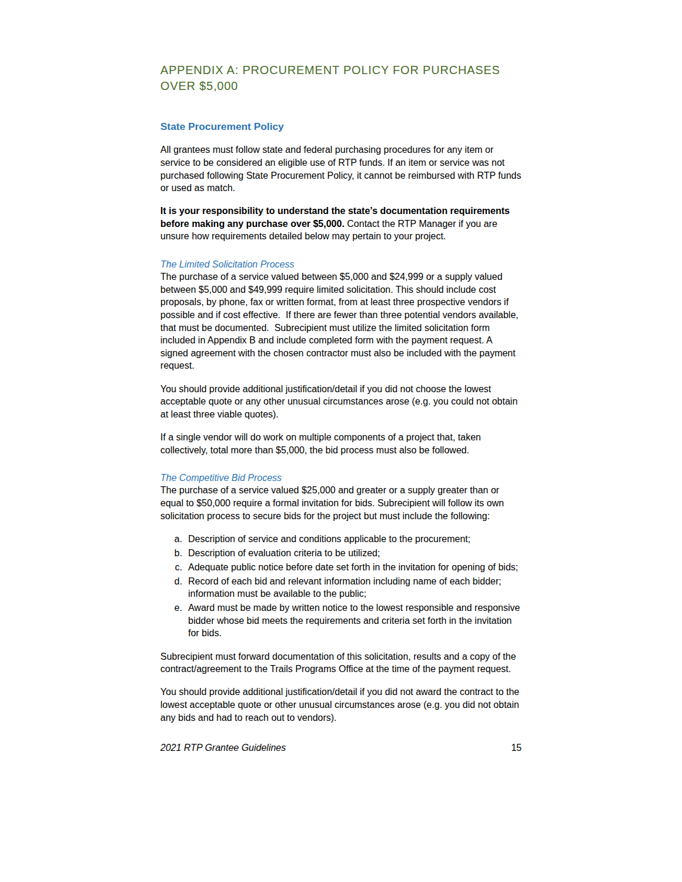Appendix A: Procurement Policy for Purchases Over $5,000
State Procurement Policy
All grantees must follow state and federal purchasing procedures for any item or service to be considered an eligible use of RTP funds. If an item or service was not purchased following State Procurement Policy, it cannot be reimbursed with RTP funds or used as match.
It is your responsibility to understand the state’s documentation requirements before making any purchase over $5,000. Contact the RTP Manager if you are unsure how requirements detailed below may pertain to your project.
The Limited Solicitation Process
The purchase of a service valued between $5,000 and $24,999 or a supply valued between $5,000 and $49,999 require limited solicitation. This should include cost proposals, by phone, fax or written format, from at least three prospective vendors if possible and if cost effective. If there are fewer than three potential vendors available, that must be documented. Subrecipient must utilize the limited solicitation form included in Appendix B and include completed form with the payment request. A signed agreement with the chosen contractor must also be included with the payment request.
You should provide additional justification/detail if you did not choose the lowest acceptable quote or any other unusual circumstances arose (e.g. you could not obtain at least three viable quotes).
If a single vendor will do work on multiple components of a project that, taken collectively, total more than $5,000, the bid process must also be followed.
The Competitive Bid Process
The purchase of a service valued $25,000 and greater or a supply greater than or equal to $50,000 require a formal invitation for bids. Subrecipient will follow its own solicitation process to secure bids for the project but must include the following:
Description of service and conditions applicable to the procurement;
Description of evaluation criteria to be utilized;
Adequate public notice before date set forth in the invitation for opening of bids;
Record of each bid and relevant information including name of each bidder; information must be available to the public;
Award must be made by written notice to the lowest responsible and responsive bidder whose bid meets the requirements and criteria set forth in the invitation for bids.
Subrecipient must forward documentation of this solicitation, results and a copy of the contract/agreement to the Trails Programs Office at the time of the payment request.
You should provide additional justification/detail if you did not award the contract to the lowest acceptable quote or other unusual circumstances arose (e.g. you did not obtain any bids and had to reach out to vendors).
2021 RTP Grantee Guidelines 15